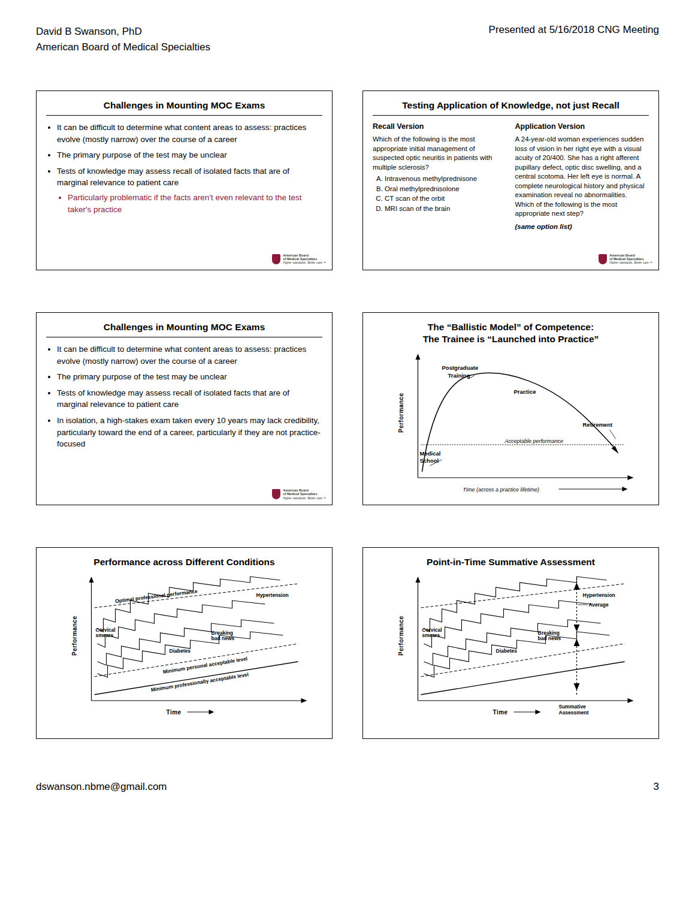David B Swanson, PhD
American Board of Medical Specialties
Presented at 5/16/2018 CNG Meeting
Challenges in Mounting MOC Exams
It can be difficult to determine what content areas to assess: practices evolve (mostly narrow) over the course of a career
The primary purpose of the test may be unclear
Tests of knowledge may assess recall of isolated facts that are of marginal relevance to patient care
Particularly problematic if the facts aren't even relevant to the test taker's practice
American Board
of Medical Specialties
Higher standards. Better care.™
Testing Application of Knowledge, not just Recall
Recall Version
Which of the following is the most appropriate initial management of suspected optic neuritis in patients with multiple sclerosis?
Intravenous methylprednisone
Oral methylprednisolone
CT scan of the orbit
MRI scan of the brain
Application Version
A 24-year-old woman experiences sudden loss of vision in her right eye with a visual acuity of 20/400. She has a right afferent pupillary defect, optic disc swelling, and a central scotoma. Her left eye is normal. A complete neurological history and physical examination reveal no abnormalities. Which of the following is the most appropriate next step? (same option list)
American Board
of Medical Specialties
Higher standards. Better care.™
Challenges in Mounting MOC Exams
It can be difficult to determine what content areas to assess: practices evolve (mostly narrow) over the course of a career
The primary purpose of the test may be unclear
Tests of knowledge may assess recall of isolated facts that are of marginal relevance to patient care
In isolation, a high-stakes exam taken every 10 years may lack credibility, particularly toward the end of a career, particularly if they are not practice-focused
American Board
of Medical Specialties
Higher standards. Better care.™
The “Ballistic Model” of Competence:
The Trainee is “Launched into Practice”
Performance Time (across a practice lifetime) Acceptable performance Postgraduate Training Practice Retirement Medical School
Performance across Different Conditions
Performance Time Optimal professional performance Minimum personal acceptable level Minimum professionally acceptable level Hypertension Cervical smears Breaking bad news Diabetes
Point-in-Time Summative Assessment
Performance Time Hypertension Cervical smears Breaking bad news Diabetes Average Summative Assessment
dswanson.nbme@gmail.com
3